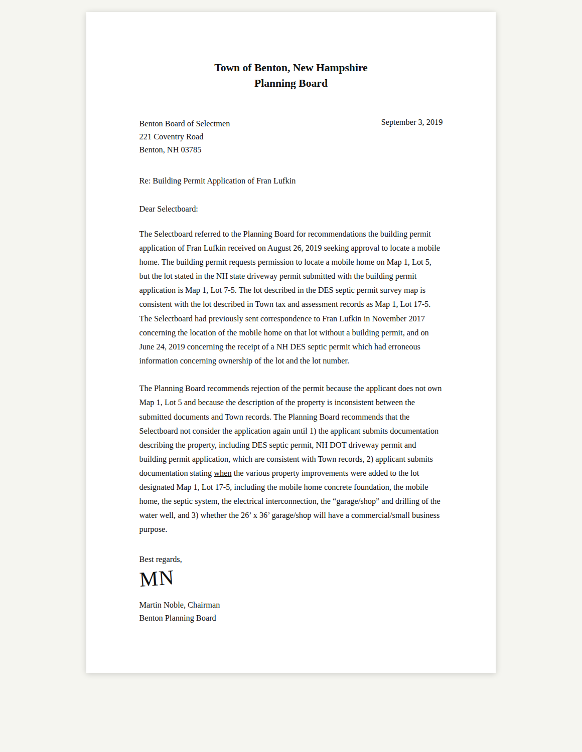Town of Benton, New Hampshire
Planning Board
Benton Board of Selectmen
221 Coventry Road
Benton, NH 03785
September 3, 2019
Re: Building Permit Application of Fran Lufkin
Dear Selectboard:
The Selectboard referred to the Planning Board for recommendations the building permit application of Fran Lufkin received on August 26, 2019 seeking approval to locate a mobile home. The building permit requests permission to locate a mobile home on Map 1, Lot 5, but the lot stated in the NH state driveway permit submitted with the building permit application is Map 1, Lot 7-5. The lot described in the DES septic permit survey map is consistent with the lot described in Town tax and assessment records as Map 1, Lot 17-5. The Selectboard had previously sent correspondence to Fran Lufkin in November 2017 concerning the location of the mobile home on that lot without a building permit, and on June 24, 2019 concerning the receipt of a NH DES septic permit which had erroneous information concerning ownership of the lot and the lot number.
The Planning Board recommends rejection of the permit because the applicant does not own Map 1, Lot 5 and because the description of the property is inconsistent between the submitted documents and Town records. The Planning Board recommends that the Selectboard not consider the application again until 1) the applicant submits documentation describing the property, including DES septic permit, NH DOT driveway permit and building permit application, which are consistent with Town records, 2) applicant submits documentation stating when the various property improvements were added to the lot designated Map 1, Lot 17-5, including the mobile home concrete foundation, the mobile home, the septic system, the electrical interconnection, the “garage/shop” and drilling of the water well, and 3) whether the 26’ x 36’ garage/shop will have a commercial/small business purpose.
Best regards,
M N
Martin Noble, Chairman
Benton Planning Board